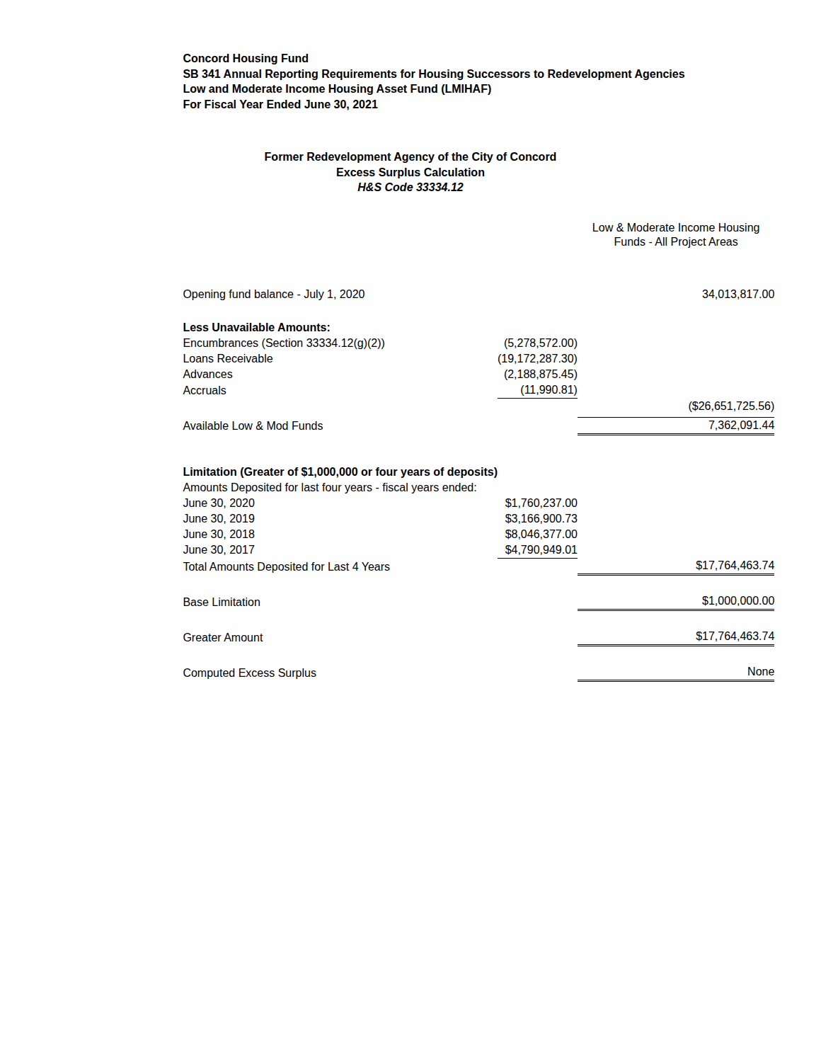Concord Housing Fund
SB 341 Annual Reporting Requirements for Housing Successors to Redevelopment Agencies
Low and Moderate Income Housing Asset Fund (LMIHAF)
For Fiscal Year Ended June 30, 2021
Former Redevelopment Agency of the City of Concord
Excess Surplus Calculation
H&S Code 33334.12
| | | Low & Moderate Income Housing Funds - All Project Areas |
| Opening fund balance - July 1, 2020 | | 34,013,817.00 |
| Less Unavailable Amounts: | | |
| Encumbrances (Section 33334.12(g)(2)) | (5,278,572.00) | |
| Loans Receivable | (19,172,287.30) | |
| Advances | (2,188,875.45) | |
| Accruals | (11,990.81) | |
| | | ($26,651,725.56) |
| Available Low & Mod Funds | | 7,362,091.44 |
| Limitation (Greater of $1,000,000 or four years of deposits) | | |
| Amounts Deposited for last four years - fiscal years ended: | | |
| June 30, 2020 | $1,760,237.00 | |
| June 30, 2019 | $3,166,900.73 | |
| June 30, 2018 | $8,046,377.00 | |
| June 30, 2017 | $4,790,949.01 | |
| Total Amounts Deposited for Last 4 Years | | $17,764,463.74 |
| Base Limitation | | $1,000,000.00 |
| Greater Amount | | $17,764,463.74 |
| Computed Excess Surplus | | None |